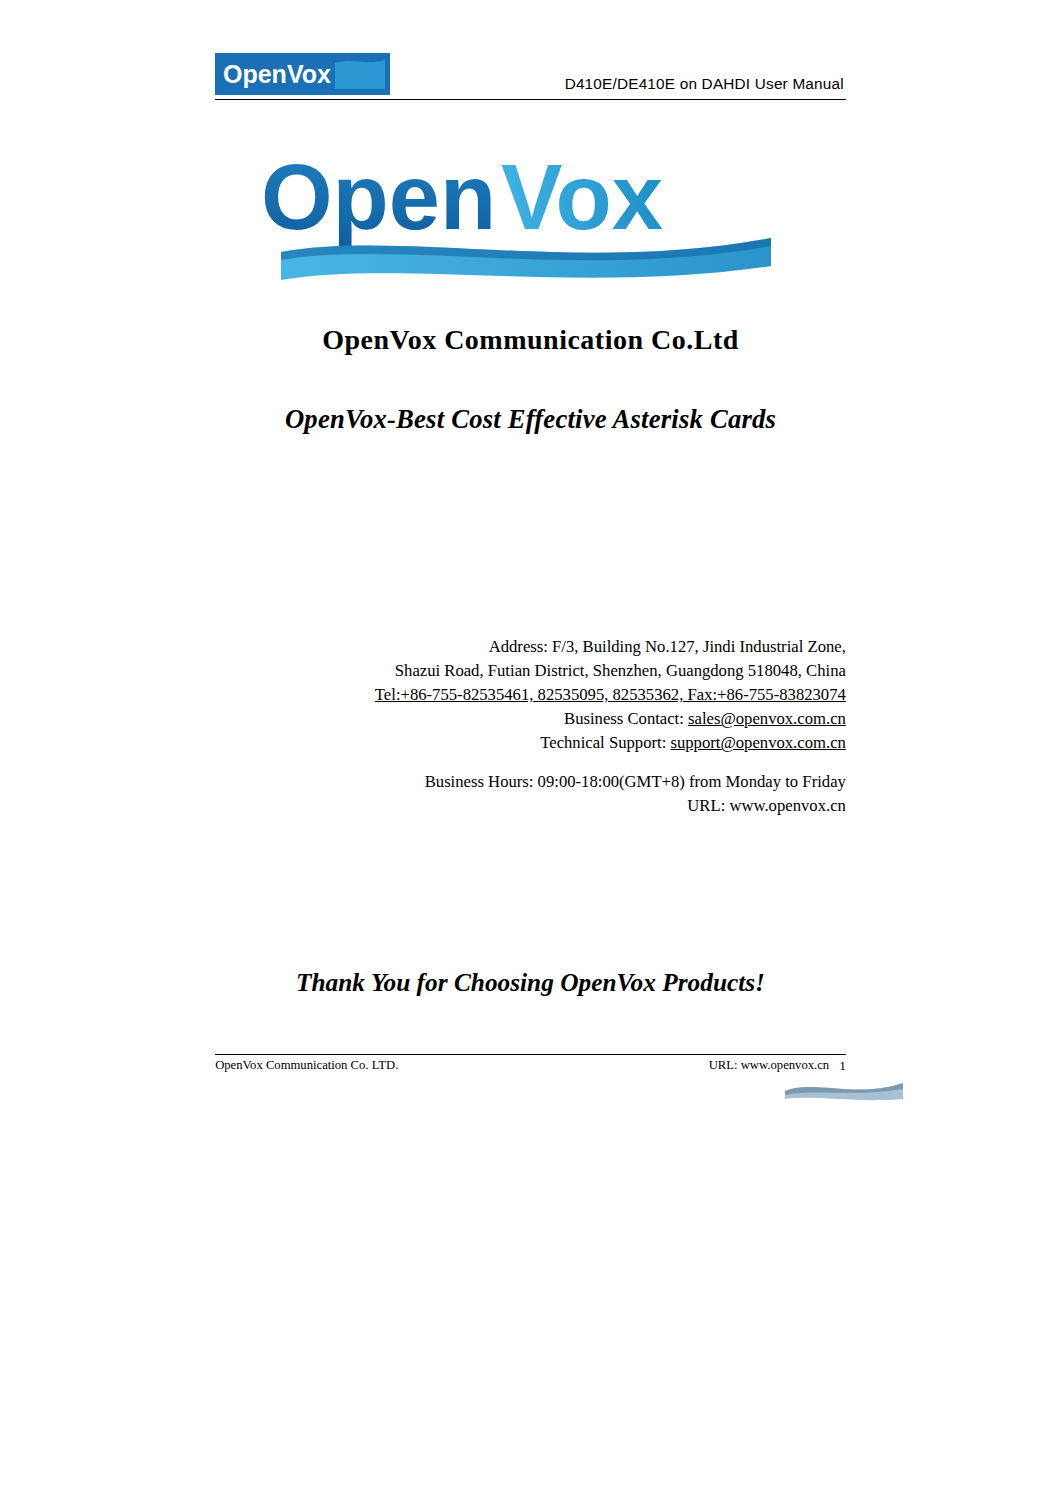Open Vox
D410E/DE410E on DAHDI User Manual
Open Vox
OpenVox Communication Co.Ltd
OpenVox-Best Cost Effective Asterisk Cards
Address: F/3, Building No.127, Jindi Industrial Zone,
Shazui Road, Futian District, Shenzhen, Guangdong 518048, China
Tel:+86-755-82535461, 82535095, 82535362, Fax:+86-755-83823074
Business Contact: sales@openvox.com.cn
Technical Support: support@openvox.com.cn Business Hours: 09:00-18:00(GMT+8) from Monday to Friday
URL: www.openvox.cn
Thank You for Choosing OpenVox Products!
OpenVox Communication Co. LTD.
URL: www.openvox.cn 1